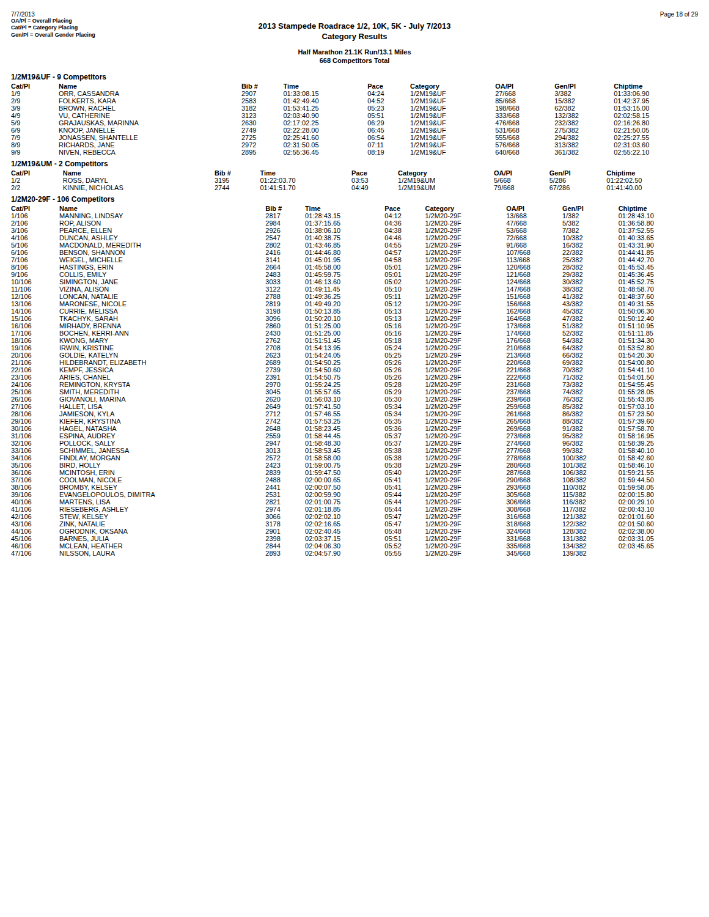7/7/2013
OA/Pl = Overall Placing
Cat/Pl = Category Placing
Gen/Pl = Overall Gender Placing
2013 Stampede Roadrace 1/2, 10K, 5K - July 7/2013
Category Results
Page 18 of 29
Half Marathon 21.1K Run/13.1 Miles
668 Competitors Total
1/2M19&UF - 9 Competitors
| Cat/Pl | Name | Bib # | Time | Pace | Category | OA/Pl | Gen/Pl | Chiptime |
| --- | --- | --- | --- | --- | --- | --- | --- | --- |
| 1/9 | ORR, CASSANDRA | 2907 | 01:33:08.15 | 04:24 | 1/2M19&UF | 27/668 | 3/382 | 01:33:06.90 |
| 2/9 | FOLKERTS, KARA | 2583 | 01:42:49.40 | 04:52 | 1/2M19&UF | 85/668 | 15/382 | 01:42:37.95 |
| 3/9 | BROWN, RACHEL | 3182 | 01:53:41.25 | 05:23 | 1/2M19&UF | 198/668 | 62/382 | 01:53:15.00 |
| 4/9 | VU, CATHERINE | 3123 | 02:03:40.90 | 05:51 | 1/2M19&UF | 333/668 | 132/382 | 02:02:58.15 |
| 5/9 | GRAJAUSKAS, MARINNA | 2630 | 02:17:02.25 | 06:29 | 1/2M19&UF | 476/668 | 232/382 | 02:16:26.80 |
| 6/9 | KNOOP, JANELLE | 2749 | 02:22:28.00 | 06:45 | 1/2M19&UF | 531/668 | 275/382 | 02:21:50.05 |
| 7/9 | JONASSEN, SHANTELLE | 2725 | 02:25:41.60 | 06:54 | 1/2M19&UF | 555/668 | 294/382 | 02:25:27.55 |
| 8/9 | RICHARDS, JANE | 2972 | 02:31:50.05 | 07:11 | 1/2M19&UF | 576/668 | 313/382 | 02:31:03.60 |
| 9/9 | NIVEN, REBECCA | 2895 | 02:55:36.45 | 08:19 | 1/2M19&UF | 640/668 | 361/382 | 02:55:22.10 |
1/2M19&UM - 2 Competitors
| Cat/Pl | Name | Bib # | Time | Pace | Category | OA/Pl | Gen/Pl | Chiptime |
| --- | --- | --- | --- | --- | --- | --- | --- | --- |
| 1/2 | ROSS, DARYL | 3195 | 01:22:03.70 | 03:53 | 1/2M19&UM | 5/668 | 5/286 | 01:22:02.50 |
| 2/2 | KINNIE, NICHOLAS | 2744 | 01:41:51.70 | 04:49 | 1/2M19&UM | 79/668 | 67/286 | 01:41:40.00 |
1/2M20-29F - 106 Competitors
| Cat/Pl | Name | Bib # | Time | Pace | Category | OA/Pl | Gen/Pl | Chiptime |
| --- | --- | --- | --- | --- | --- | --- | --- | --- |
| 1/106 | MANNING, LINDSAY | 2817 | 01:28:43.15 | 04:12 | 1/2M20-29F | 13/668 | 1/382 | 01:28:43.10 |
| 2/106 | ROP, ALISON | 2984 | 01:37:15.65 | 04:36 | 1/2M20-29F | 47/668 | 5/382 | 01:36:58.80 |
| 3/106 | PEARCE, ELLEN | 2926 | 01:38:06.10 | 04:38 | 1/2M20-29F | 53/668 | 7/382 | 01:37:52.55 |
| 4/106 | DUNCAN, ASHLEY | 2547 | 01:40:38.75 | 04:46 | 1/2M20-29F | 72/668 | 10/382 | 01:40:33.65 |
| 5/106 | MACDONALD, MEREDITH | 2802 | 01:43:46.85 | 04:55 | 1/2M20-29F | 91/668 | 16/382 | 01:43:31.90 |
| 6/106 | BENSON, SHANNON | 2416 | 01:44:46.80 | 04:57 | 1/2M20-29F | 107/668 | 22/382 | 01:44:41.85 |
| 7/106 | WEIGEL, MICHELLE | 3141 | 01:45:01.95 | 04:58 | 1/2M20-29F | 113/668 | 25/382 | 01:44:42.70 |
| 8/106 | HASTINGS, ERIN | 2664 | 01:45:58.00 | 05:01 | 1/2M20-29F | 120/668 | 28/382 | 01:45:53.45 |
| 9/106 | COLLIS, EMILY | 2483 | 01:45:59.75 | 05:01 | 1/2M20-29F | 121/668 | 29/382 | 01:45:36.45 |
| 10/106 | SIMINGTON, JANE | 3033 | 01:46:13.60 | 05:02 | 1/2M20-29F | 124/668 | 30/382 | 01:45:52.75 |
| 11/106 | VIZINA, ALISON | 3122 | 01:49:11.45 | 05:10 | 1/2M20-29F | 147/668 | 38/382 | 01:48:58.70 |
| 12/106 | LONCAN, NATALIE | 2788 | 01:49:36.25 | 05:11 | 1/2M20-29F | 151/668 | 41/382 | 01:48:37.60 |
| 13/106 | MARONESE, NICOLE | 2819 | 01:49:49.20 | 05:12 | 1/2M20-29F | 156/668 | 43/382 | 01:49:31.55 |
| 14/106 | CURRIE, MELISSA | 3198 | 01:50:13.85 | 05:13 | 1/2M20-29F | 162/668 | 45/382 | 01:50:06.30 |
| 15/106 | TKACHYK, SARAH | 3096 | 01:50:20.10 | 05:13 | 1/2M20-29F | 164/668 | 47/382 | 01:50:12.40 |
| 16/106 | MIRHADY, BRENNA | 2860 | 01:51:25.00 | 05:16 | 1/2M20-29F | 173/668 | 51/382 | 01:51:10.95 |
| 17/106 | BOCHEN, KERRI-ANN | 2430 | 01:51:25.00 | 05:16 | 1/2M20-29F | 174/668 | 52/382 | 01:51:11.85 |
| 18/106 | KWONG, MARY | 2762 | 01:51:51.45 | 05:18 | 1/2M20-29F | 176/668 | 54/382 | 01:51:34.30 |
| 19/106 | IRWIN, KRISTINE | 2708 | 01:54:13.95 | 05:24 | 1/2M20-29F | 210/668 | 64/382 | 01:53:52.80 |
| 20/106 | GOLDIE, KATELYN | 2623 | 01:54:24.05 | 05:25 | 1/2M20-29F | 213/668 | 66/382 | 01:54:20.30 |
| 21/106 | HILDEBRANDT, ELIZABETH | 2689 | 01:54:50.25 | 05:26 | 1/2M20-29F | 220/668 | 69/382 | 01:54:00.80 |
| 22/106 | KEMPF, JESSICA | 2739 | 01:54:50.60 | 05:26 | 1/2M20-29F | 221/668 | 70/382 | 01:54:41.10 |
| 23/106 | ARIES, CHANEL | 2391 | 01:54:50.75 | 05:26 | 1/2M20-29F | 222/668 | 71/382 | 01:54:01.50 |
| 24/106 | REMINGTON, KRYSTA | 2970 | 01:55:24.25 | 05:28 | 1/2M20-29F | 231/668 | 73/382 | 01:54:55.45 |
| 25/106 | SMITH, MEREDITH | 3045 | 01:55:57.65 | 05:29 | 1/2M20-29F | 237/668 | 74/382 | 01:55:28.05 |
| 26/106 | GIOVANOLI, MARINA | 2620 | 01:56:03.10 | 05:30 | 1/2M20-29F | 239/668 | 76/382 | 01:55:43.85 |
| 27/106 | HALLET, LISA | 2649 | 01:57:41.50 | 05:34 | 1/2M20-29F | 259/668 | 85/382 | 01:57:03.10 |
| 28/106 | JAMIESON, KYLA | 2712 | 01:57:46.55 | 05:34 | 1/2M20-29F | 261/668 | 86/382 | 01:57:23.50 |
| 29/106 | KIEFER, KRYSTINA | 2742 | 01:57:53.25 | 05:35 | 1/2M20-29F | 265/668 | 88/382 | 01:57:39.60 |
| 30/106 | HAGEL, NATASHA | 2648 | 01:58:23.45 | 05:36 | 1/2M20-29F | 269/668 | 91/382 | 01:57:58.70 |
| 31/106 | ESPINA, AUDREY | 2559 | 01:58:44.45 | 05:37 | 1/2M20-29F | 273/668 | 95/382 | 01:58:16.95 |
| 32/106 | POLLOCK, SALLY | 2947 | 01:58:48.30 | 05:37 | 1/2M20-29F | 274/668 | 96/382 | 01:58:39.25 |
| 33/106 | SCHIMMEL, JANESSA | 3013 | 01:58:53.45 | 05:38 | 1/2M20-29F | 277/668 | 99/382 | 01:58:40.10 |
| 34/106 | FINDLAY, MORGAN | 2572 | 01:58:58.00 | 05:38 | 1/2M20-29F | 278/668 | 100/382 | 01:58:42.60 |
| 35/106 | BIRD, HOLLY | 2423 | 01:59:00.75 | 05:38 | 1/2M20-29F | 280/668 | 101/382 | 01:58:46.10 |
| 36/106 | MCINTOSH, ERIN | 2839 | 01:59:47.50 | 05:40 | 1/2M20-29F | 287/668 | 106/382 | 01:59:21.55 |
| 37/106 | COOLMAN, NICOLE | 2488 | 02:00:00.65 | 05:41 | 1/2M20-29F | 290/668 | 108/382 | 01:59:44.50 |
| 38/106 | BROMBY, KELSEY | 2441 | 02:00:07.50 | 05:41 | 1/2M20-29F | 293/668 | 110/382 | 01:59:58.05 |
| 39/106 | EVANGELOPOULOS, DIMITRA | 2531 | 02:00:59.90 | 05:44 | 1/2M20-29F | 305/668 | 115/382 | 02:00:15.80 |
| 40/106 | MARTENS, LISA | 2821 | 02:01:00.75 | 05:44 | 1/2M20-29F | 306/668 | 116/382 | 02:00:29.10 |
| 41/106 | RIESEBERG, ASHLEY | 2974 | 02:01:18.85 | 05:44 | 1/2M20-29F | 308/668 | 117/382 | 02:00:43.10 |
| 42/106 | STEW, KELSEY | 3066 | 02:02:02.10 | 05:47 | 1/2M20-29F | 316/668 | 121/382 | 02:01:01.60 |
| 43/106 | ZINK, NATALIE | 3178 | 02:02:16.65 | 05:47 | 1/2M20-29F | 318/668 | 122/382 | 02:01:50.60 |
| 44/106 | OGRODNIK, OKSANA | 2901 | 02:02:40.45 | 05:48 | 1/2M20-29F | 324/668 | 128/382 | 02:02:38.00 |
| 45/106 | BARNES, JULIA | 2398 | 02:03:37.15 | 05:51 | 1/2M20-29F | 331/668 | 131/382 | 02:03:31.05 |
| 46/106 | MCLEAN, HEATHER | 2844 | 02:04:06.30 | 05:52 | 1/2M20-29F | 335/668 | 134/382 | 02:03:45.65 |
| 47/106 | NILSSON, LAURA | 2893 | 02:04:57.90 | 05:55 | 1/2M20-29F | 345/668 | 139/382 | |